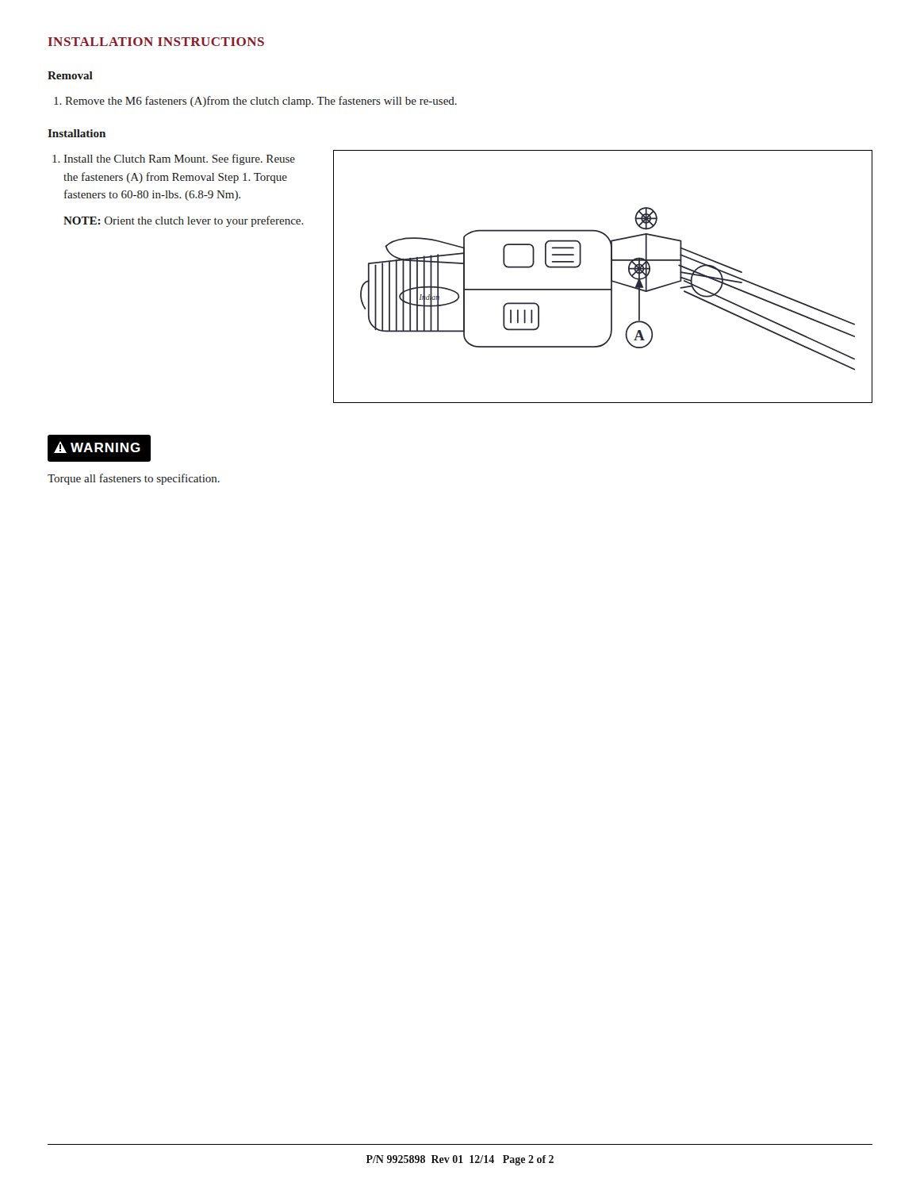INSTALLATION INSTRUCTIONS
Removal
Remove the M6 fasteners (A)from the clutch clamp. The fasteners will be re-used.
Installation
Install the Clutch Ram Mount. See figure. Reuse the fasteners (A) from Removal Step 1. Torque fasteners to 60-80 in-lbs. (6.8-9 Nm).
NOTE: Orient the clutch lever to your preference.
Indian A
WARNING
Torque all fasteners to specification.
P/N 9925898 Rev 01 12/14 Page 2 of 2